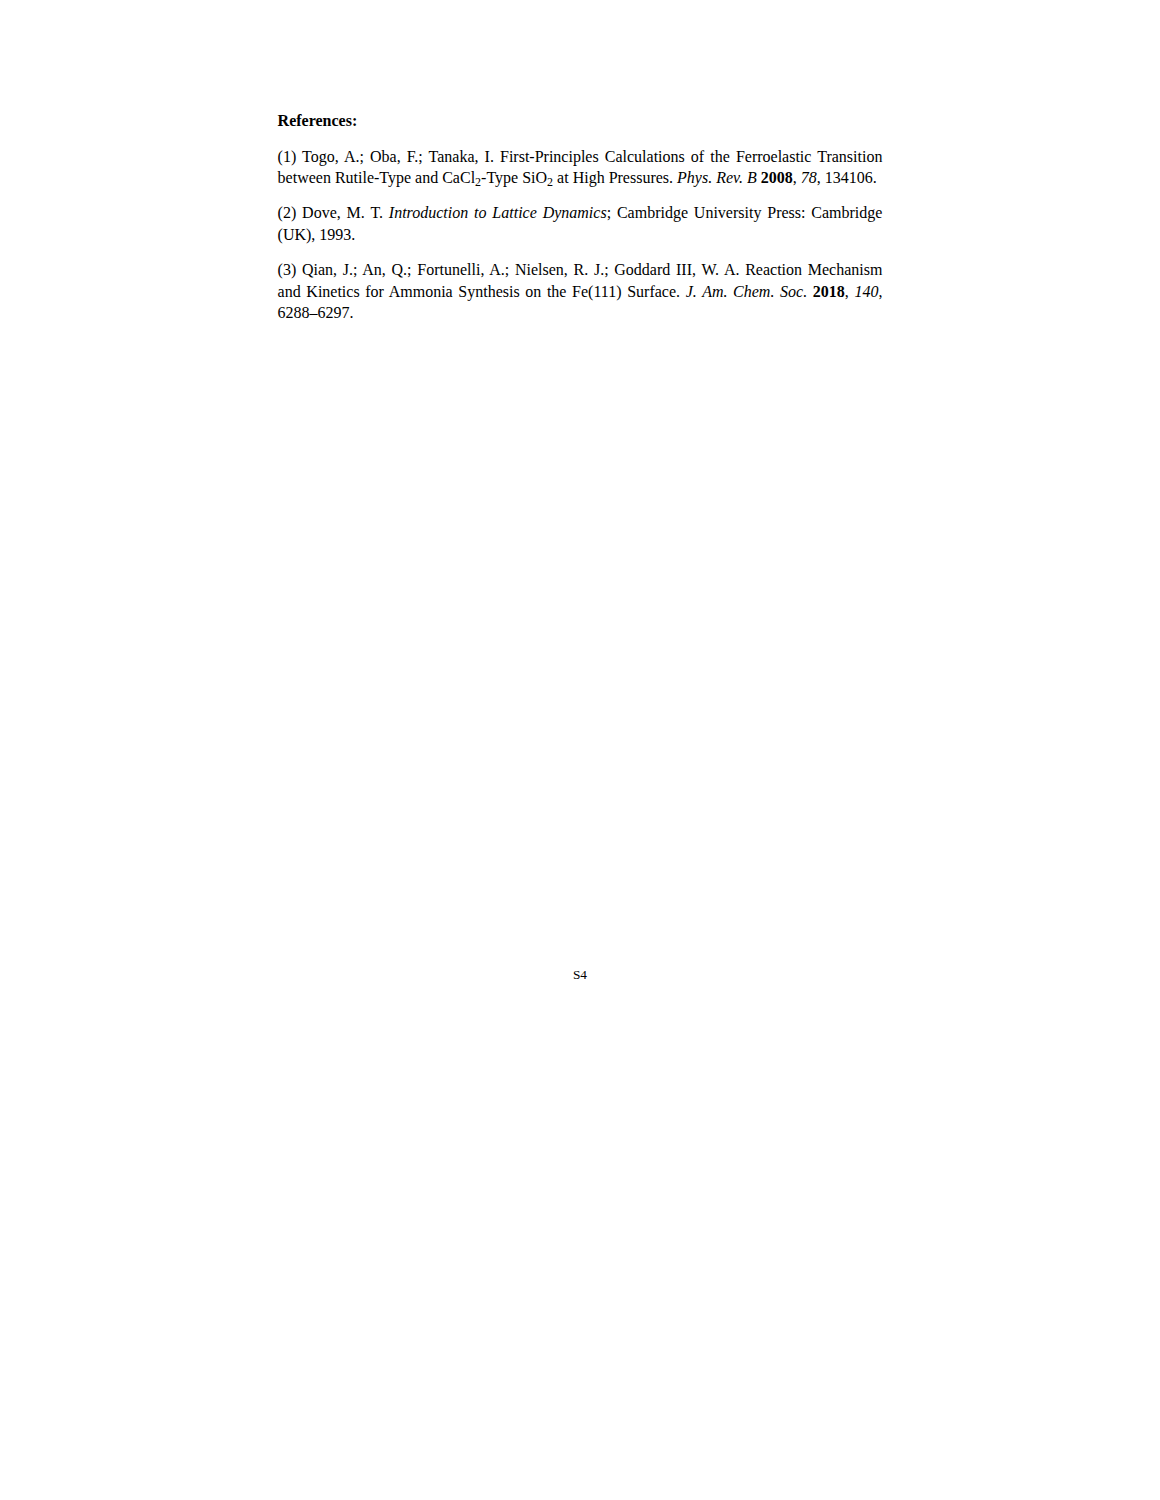References:
(1) Togo, A.; Oba, F.; Tanaka, I. First-Principles Calculations of the Ferroelastic Transition between Rutile-Type and CaCl2-Type SiO2 at High Pressures. Phys. Rev. B 2008, 78, 134106.
(2) Dove, M. T. Introduction to Lattice Dynamics; Cambridge University Press: Cambridge (UK), 1993.
(3) Qian, J.; An, Q.; Fortunelli, A.; Nielsen, R. J.; Goddard III, W. A. Reaction Mechanism and Kinetics for Ammonia Synthesis on the Fe(111) Surface. J. Am. Chem. Soc. 2018, 140, 6288–6297.
S4